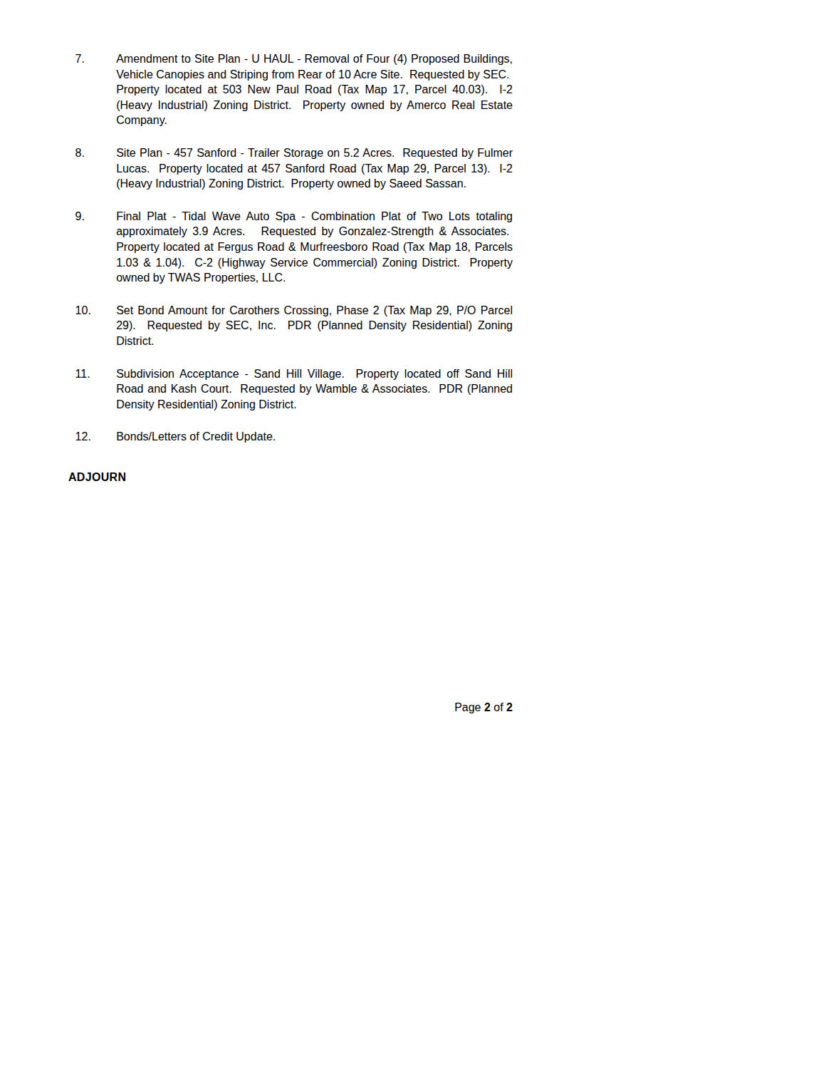Amendment to Site Plan - U HAUL - Removal of Four (4) Proposed Buildings, Vehicle Canopies and Striping from Rear of 10 Acre Site. Requested by SEC. Property located at 503 New Paul Road (Tax Map 17, Parcel 40.03). I-2 (Heavy Industrial) Zoning District. Property owned by Amerco Real Estate Company.
Site Plan - 457 Sanford - Trailer Storage on 5.2 Acres. Requested by Fulmer Lucas. Property located at 457 Sanford Road (Tax Map 29, Parcel 13). I-2 (Heavy Industrial) Zoning District. Property owned by Saeed Sassan.
Final Plat - Tidal Wave Auto Spa - Combination Plat of Two Lots totaling approximately 3.9 Acres. Requested by Gonzalez-Strength & Associates. Property located at Fergus Road & Murfreesboro Road (Tax Map 18, Parcels 1.03 & 1.04). C-2 (Highway Service Commercial) Zoning District. Property owned by TWAS Properties, LLC.
Set Bond Amount for Carothers Crossing, Phase 2 (Tax Map 29, P/O Parcel 29). Requested by SEC, Inc. PDR (Planned Density Residential) Zoning District.
Subdivision Acceptance - Sand Hill Village. Property located off Sand Hill Road and Kash Court. Requested by Wamble & Associates. PDR (Planned Density Residential) Zoning District.
Bonds/Letters of Credit Update.
ADJOURN
Page 2 of 2